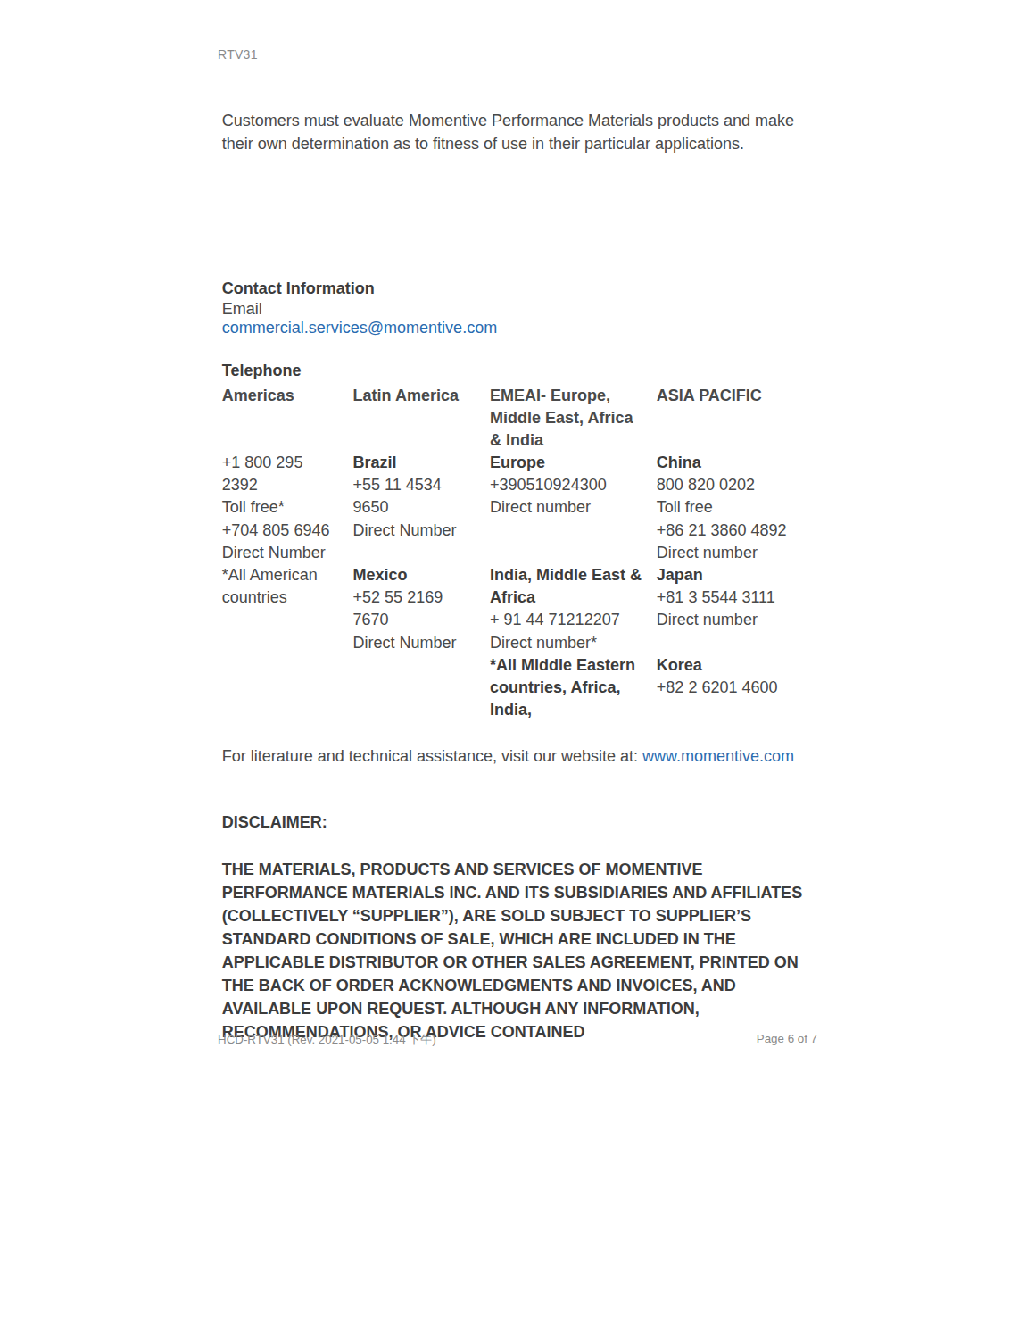RTV31
Customers must evaluate Momentive Performance Materials products and make their own determination as to fitness of use in their particular applications.
Contact Information
Email
commercial.services@momentive.com
Telephone
| Americas | Latin America | EMEAI- Europe, Middle East, Africa & India | ASIA PACIFIC |
| +1 800 295 2392 Toll free* +704 805 6946 Direct Number | Brazil +55 11 4534 9650 Direct Number | Europe +390510924300 Direct number | China 800 820 0202 Toll free +86 21 3860 4892 Direct number |
| *All American countries | Mexico +52 55 2169 7670 Direct Number | India, Middle East & Africa + 91 44 71212207 Direct number* *All Middle Eastern countries, Africa, India, | Japan +81 3 5544 3111 Direct number Korea +82 2 6201 4600 |
For literature and technical assistance, visit our website at: www.momentive.com
DISCLAIMER:
THE MATERIALS, PRODUCTS AND SERVICES OF MOMENTIVE PERFORMANCE MATERIALS INC. AND ITS SUBSIDIARIES AND AFFILIATES (COLLECTIVELY “SUPPLIER”), ARE SOLD SUBJECT TO SUPPLIER’S STANDARD CONDITIONS OF SALE, WHICH ARE INCLUDED IN THE APPLICABLE DISTRIBUTOR OR OTHER SALES AGREEMENT, PRINTED ON THE BACK OF ORDER ACKNOWLEDGMENTS AND INVOICES, AND AVAILABLE UPON REQUEST. ALTHOUGH ANY INFORMATION, RECOMMENDATIONS, OR ADVICE CONTAINED
HCD-RTV31 (Rev. 2021-05-05 1:44 下午) Page 6 of 7